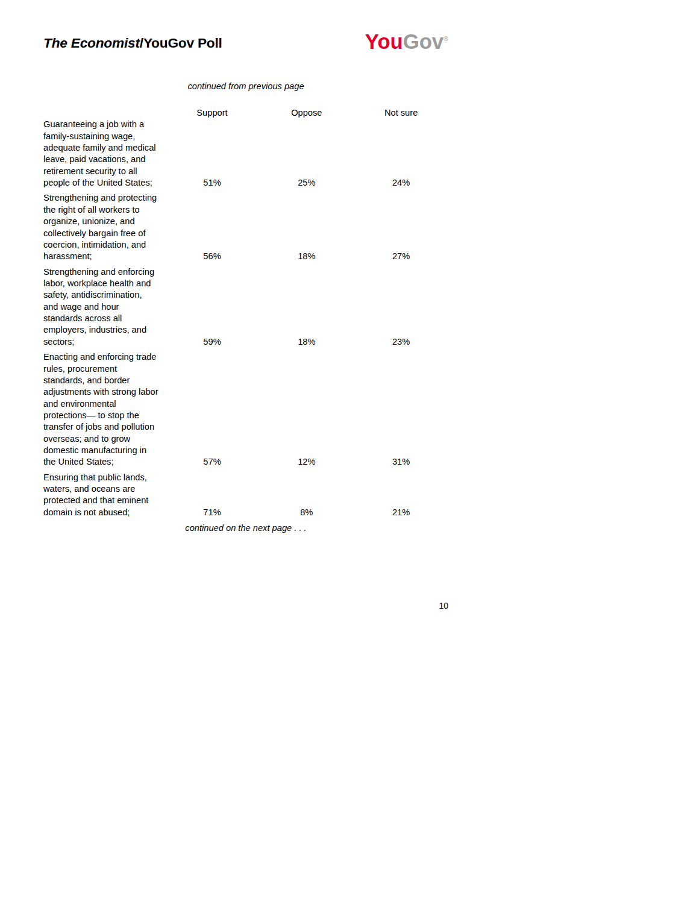The Economist/YouGov Poll
You Gov®
continued from previous page
| | Support | Oppose | Not sure |
| --- | --- | --- | --- |
| Guaranteeing a job with a family-sustaining wage, adequate family and medical leave, paid vacations, and retirement security to all people of the United States; | 51% | 25% | 24% |
| Strengthening and protecting the right of all workers to organize, unionize, and collectively bargain free of coercion, intimidation, and harassment; | 56% | 18% | 27% |
| Strengthening and enforcing labor, workplace health and safety, antidiscrimination, and wage and hour standards across all employers, industries, and sectors; | 59% | 18% | 23% |
| Enacting and enforcing trade rules, procurement standards, and border adjustments with strong labor and environmental protections— to stop the transfer of jobs and pollution overseas; and to grow domestic manufacturing in the United States; | 57% | 12% | 31% |
| Ensuring that public lands, waters, and oceans are protected and that eminent domain is not abused; | 71% | 8% | 21% |
continued on the next page . . .
10